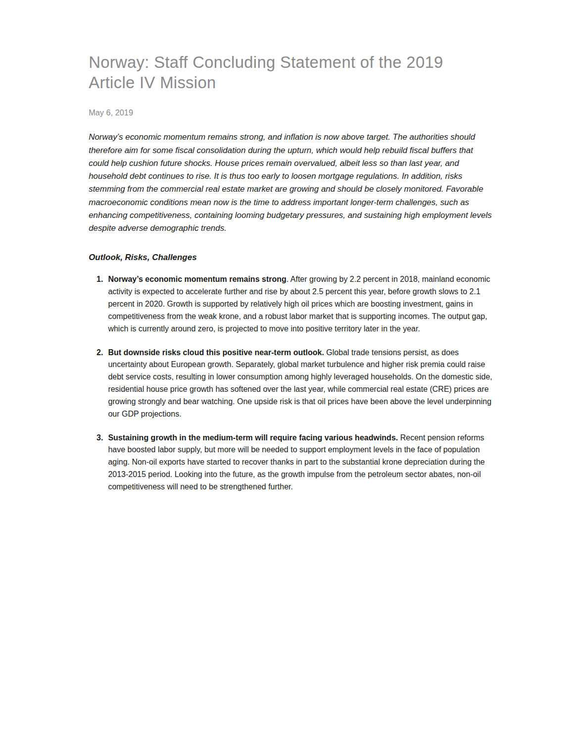Norway: Staff Concluding Statement of the 2019 Article IV Mission
May 6, 2019
Norway’s economic momentum remains strong, and inflation is now above target. The authorities should therefore aim for some fiscal consolidation during the upturn, which would help rebuild fiscal buffers that could help cushion future shocks. House prices remain overvalued, albeit less so than last year, and household debt continues to rise. It is thus too early to loosen mortgage regulations. In addition, risks stemming from the commercial real estate market are growing and should be closely monitored. Favorable macroeconomic conditions mean now is the time to address important longer-term challenges, such as enhancing competitiveness, containing looming budgetary pressures, and sustaining high employment levels despite adverse demographic trends.
Outlook, Risks, Challenges
Norway’s economic momentum remains strong. After growing by 2.2 percent in 2018, mainland economic activity is expected to accelerate further and rise by about 2.5 percent this year, before growth slows to 2.1 percent in 2020. Growth is supported by relatively high oil prices which are boosting investment, gains in competitiveness from the weak krone, and a robust labor market that is supporting incomes. The output gap, which is currently around zero, is projected to move into positive territory later in the year.
But downside risks cloud this positive near-term outlook. Global trade tensions persist, as does uncertainty about European growth. Separately, global market turbulence and higher risk premia could raise debt service costs, resulting in lower consumption among highly leveraged households. On the domestic side, residential house price growth has softened over the last year, while commercial real estate (CRE) prices are growing strongly and bear watching. One upside risk is that oil prices have been above the level underpinning our GDP projections.
Sustaining growth in the medium-term will require facing various headwinds. Recent pension reforms have boosted labor supply, but more will be needed to support employment levels in the face of population aging. Non-oil exports have started to recover thanks in part to the substantial krone depreciation during the 2013-2015 period. Looking into the future, as the growth impulse from the petroleum sector abates, non-oil competitiveness will need to be strengthened further.